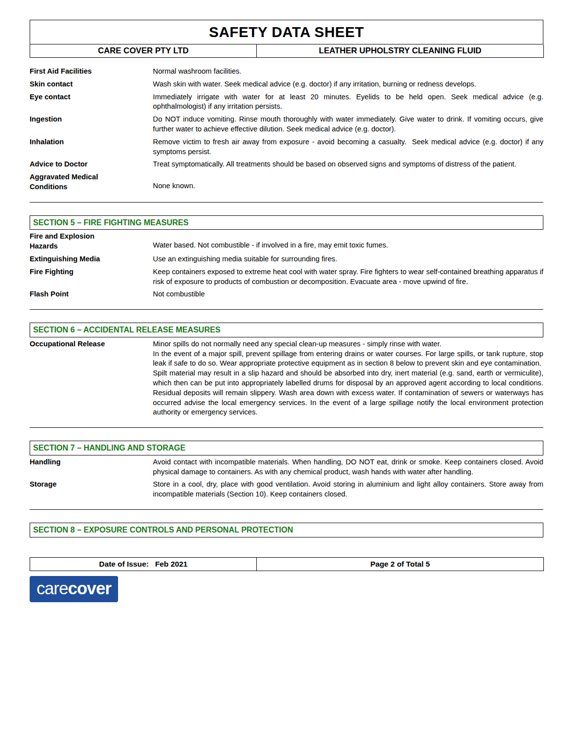SAFETY DATA SHEET
CARE COVER PTY LTD
LEATHER UPHOLSTRY CLEANING FLUID
| First Aid Facilities | Normal washroom facilities. |
| Skin contact | Wash skin with water. Seek medical advice (e.g. doctor) if any irritation, burning or redness develops. |
| Eye contact | Immediately irrigate with water for at least 20 minutes. Eyelids to be held open. Seek medical advice (e.g. ophthalmologist) if any irritation persists. |
| Ingestion | Do NOT induce vomiting. Rinse mouth thoroughly with water immediately. Give water to drink. If vomiting occurs, give further water to achieve effective dilution. Seek medical advice (e.g. doctor). |
| Inhalation | Remove victim to fresh air away from exposure - avoid becoming a casualty. Seek medical advice (e.g. doctor) if any symptoms persist. |
| Advice to Doctor | Treat symptomatically. All treatments should be based on observed signs and symptoms of distress of the patient. |
| Aggravated Medical Conditions | None known. |
SECTION 5 – FIRE FIGHTING MEASURES
| Fire and Explosion Hazards | Water based. Not combustible - if involved in a fire, may emit toxic fumes. |
| Extinguishing Media | Use an extinguishing media suitable for surrounding fires. |
| Fire Fighting | Keep containers exposed to extreme heat cool with water spray. Fire fighters to wear self-contained breathing apparatus if risk of exposure to products of combustion or decomposition. Evacuate area - move upwind of fire. |
| Flash Point | Not combustible |
SECTION 6 – ACCIDENTAL RELEASE MEASURES
| Occupational Release | Minor spills do not normally need any special clean-up measures - simply rinse with water. In the event of a major spill, prevent spillage from entering drains or water courses. For large spills, or tank rupture, stop leak if safe to do so. Wear appropriate protective equipment as in section 8 below to prevent skin and eye contamination. Spilt material may result in a slip hazard and should be absorbed into dry, inert material (e.g. sand, earth or vermiculite), which then can be put into appropriately labelled drums for disposal by an approved agent according to local conditions. Residual deposits will remain slippery. Wash area down with excess water. If contamination of sewers or waterways has occurred advise the local emergency services. In the event of a large spillage notify the local environment protection authority or emergency services. |
SECTION 7 – HANDLING AND STORAGE
| Handling | Avoid contact with incompatible materials. When handling, DO NOT eat, drink or smoke. Keep containers closed. Avoid physical damage to containers. As with any chemical product, wash hands with water after handling. |
| Storage | Store in a cool, dry, place with good ventilation. Avoid storing in aluminium and light alloy containers. Store away from incompatible materials (Section 10). Keep containers closed. |
SECTION 8 – EXPOSURE CONTROLS AND PERSONAL PROTECTION
Date of Issue: Feb 2021
Page 2 of Total 5
care cover